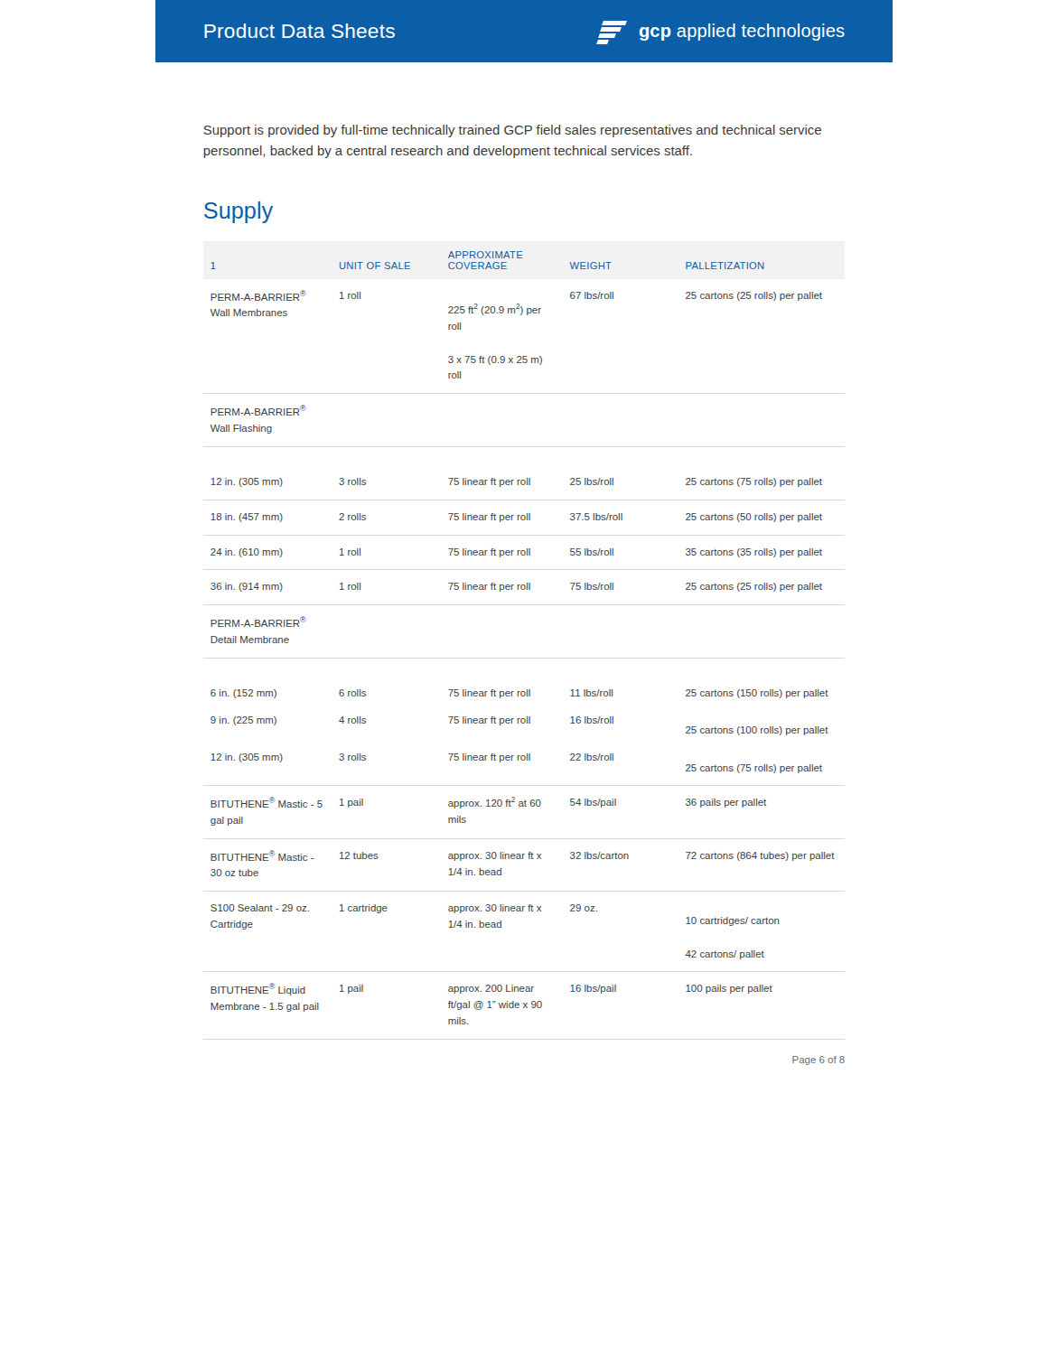Product Data Sheets
gcp applied technologies
Support is provided by full-time technically trained GCP field sales representatives and technical service personnel, backed by a central research and development technical services staff.
Supply
| 1 | UNIT OF SALE | APPROXIMATE COVERAGE | WEIGHT | PALLETIZATION |
| --- | --- | --- | --- | --- |
| PERM-A-BARRIER ® Wall Membranes | 1 roll | 225 ft 2 (20.9 m 2 ) per roll 3 x 75 ft (0.9 x 25 m) roll | 67 lbs/roll | 25 cartons (25 rolls) per pallet |
| PERM-A-BARRIER ® Wall Flashing | | | | |
| 12 in. (305 mm) | 3 rolls | 75 linear ft per roll | 25 lbs/roll | 25 cartons (75 rolls) per pallet |
| 18 in. (457 mm) | 2 rolls | 75 linear ft per roll | 37.5 lbs/roll | 25 cartons (50 rolls) per pallet |
| 24 in. (610 mm) | 1 roll | 75 linear ft per roll | 55 lbs/roll | 35 cartons (35 rolls) per pallet |
| 36 in. (914 mm) | 1 roll | 75 linear ft per roll | 75 lbs/roll | 25 cartons (25 rolls) per pallet |
| PERM-A-BARRIER ® Detail Membrane | | | | |
| 6 in. (152 mm) | 6 rolls | 75 linear ft per roll | 11 lbs/roll | 25 cartons (150 rolls) per pallet |
| 9 in. (225 mm) | 4 rolls | 75 linear ft per roll | 16 lbs/roll | 25 cartons (100 rolls) per pallet |
| 12 in. (305 mm) | 3 rolls | 75 linear ft per roll | 22 lbs/roll | 25 cartons (75 rolls) per pallet |
| BITUTHENE ® Mastic - 5 gal pail | 1 pail | approx. 120 ft 2 at 60 mils | 54 lbs/pail | 36 pails per pallet |
| BITUTHENE ® Mastic - 30 oz tube | 12 tubes | approx. 30 linear ft x 1/4 in. bead | 32 lbs/carton | 72 cartons (864 tubes) per pallet |
| S100 Sealant - 29 oz. Cartridge | 1 cartridge | approx. 30 linear ft x 1/4 in. bead | 29 oz. | 10 cartridges/ carton 42 cartons/ pallet |
| BITUTHENE ® Liquid Membrane - 1.5 gal pail | 1 pail | approx. 200 Linear ft/gal @ 1” wide x 90 mils. | 16 lbs/pail | 100 pails per pallet |
Page 6 of 8